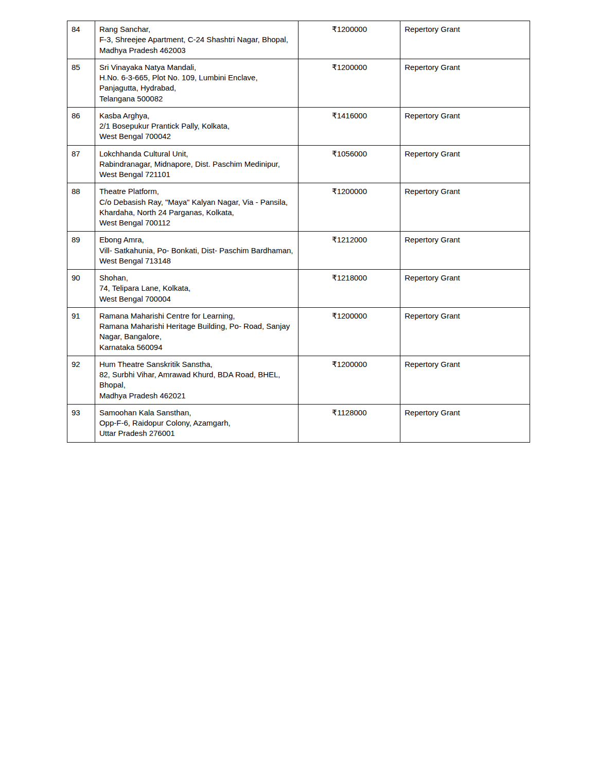| 84 | Rang Sanchar, F-3, Shreejee Apartment, C-24 Shashtri Nagar, Bhopal, Madhya Pradesh 462003 | ₹1200000 | Repertory Grant |
| 85 | Sri Vinayaka Natya Mandali, H.No. 6-3-665, Plot No. 109, Lumbini Enclave, Panjagutta, Hydrabad, Telangana 500082 | ₹1200000 | Repertory Grant |
| 86 | Kasba Arghya, 2/1 Bosepukur Prantick Pally, Kolkata, West Bengal 700042 | ₹1416000 | Repertory Grant |
| 87 | Lokchhanda Cultural Unit, Rabindranagar, Midnapore, Dist. Paschim Medinipur, West Bengal 721101 | ₹1056000 | Repertory Grant |
| 88 | Theatre Platform, C/o Debasish Ray, "Maya" Kalyan Nagar, Via - Pansila, Khardaha, North 24 Parganas, Kolkata, West Bengal 700112 | ₹1200000 | Repertory Grant |
| 89 | Ebong Amra, Vill- Satkahunia, Po- Bonkati, Dist- Paschim Bardhaman, West Bengal 713148 | ₹1212000 | Repertory Grant |
| 90 | Shohan, 74, Telipara Lane, Kolkata, West Bengal 700004 | ₹1218000 | Repertory Grant |
| 91 | Ramana Maharishi Centre for Learning, Ramana Maharishi Heritage Building, Po- Road, Sanjay Nagar, Bangalore, Karnataka 560094 | ₹1200000 | Repertory Grant |
| 92 | Hum Theatre Sanskritik Sanstha, 82, Surbhi Vihar, Amrawad Khurd, BDA Road, BHEL, Bhopal, Madhya Pradesh 462021 | ₹1200000 | Repertory Grant |
| 93 | Samoohan Kala Sansthan, Opp-F-6, Raidopur Colony, Azamgarh, Uttar Pradesh 276001 | ₹1128000 | Repertory Grant |